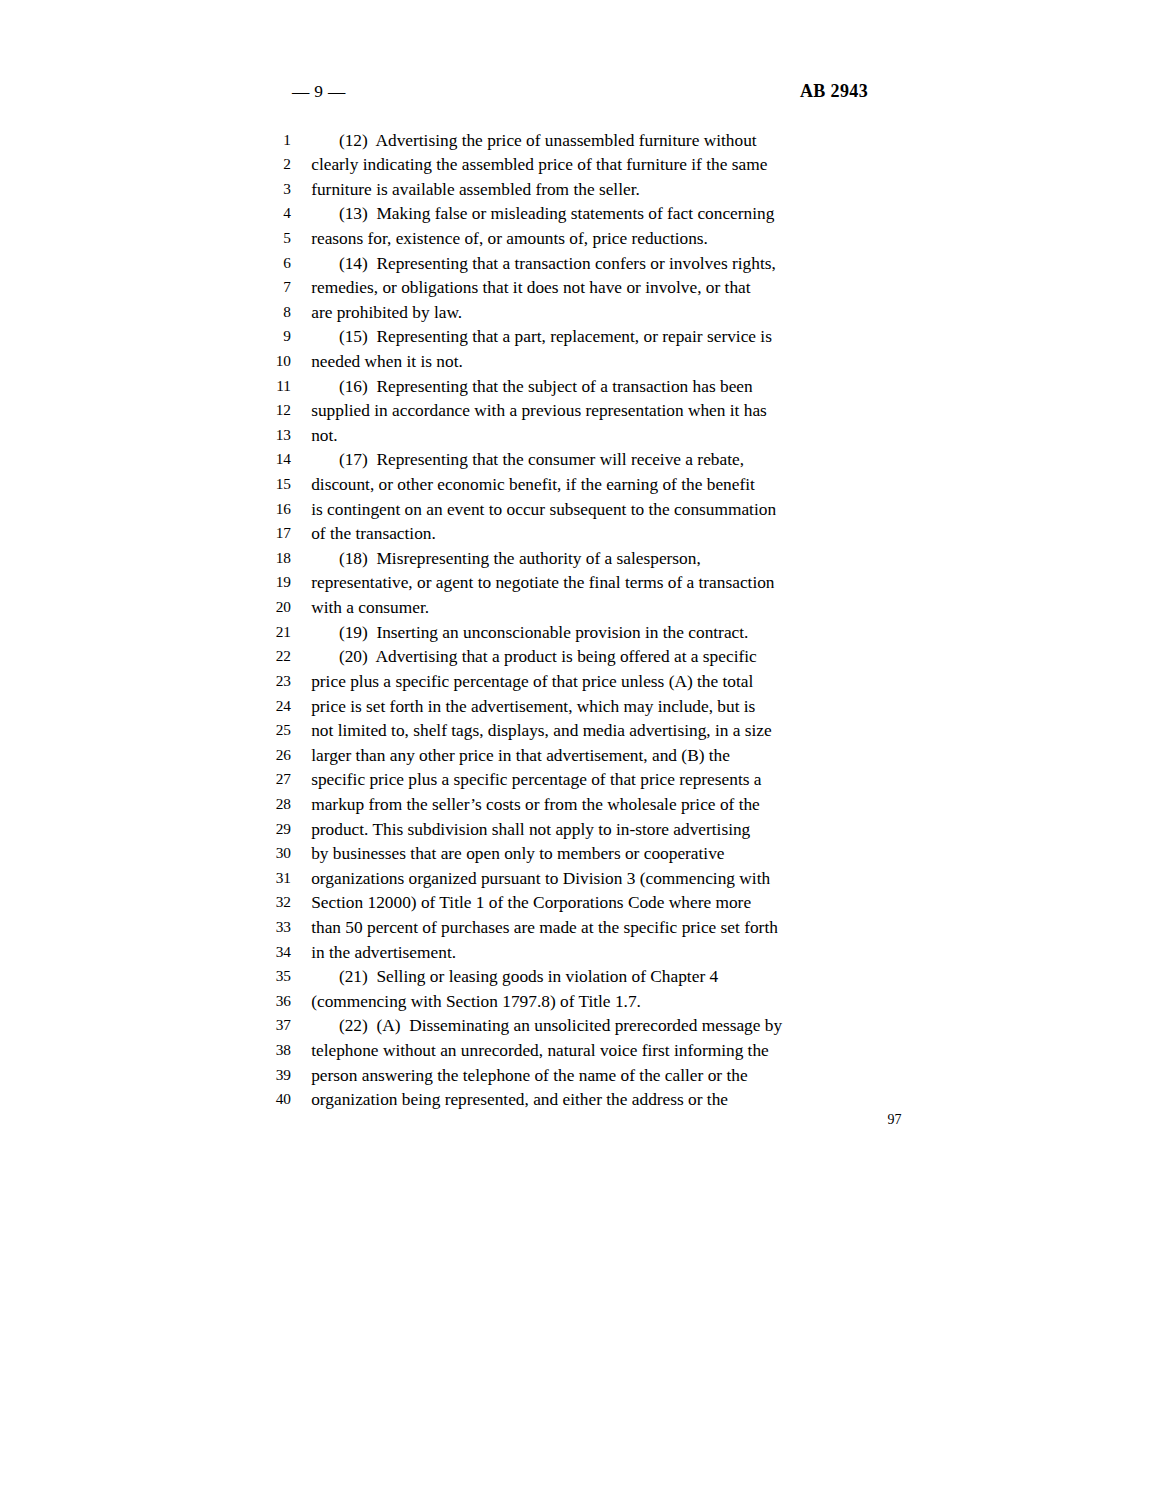— 9 — AB 2943
(12) Advertising the price of unassembled furniture without
clearly indicating the assembled price of that furniture if the same
furniture is available assembled from the seller.
(13) Making false or misleading statements of fact concerning
reasons for, existence of, or amounts of, price reductions.
(14) Representing that a transaction confers or involves rights,
remedies, or obligations that it does not have or involve, or that
are prohibited by law.
(15) Representing that a part, replacement, or repair service is
needed when it is not.
(16) Representing that the subject of a transaction has been
supplied in accordance with a previous representation when it has
not.
(17) Representing that the consumer will receive a rebate,
discount, or other economic benefit, if the earning of the benefit
is contingent on an event to occur subsequent to the consummation
of the transaction.
(18) Misrepresenting the authority of a salesperson,
representative, or agent to negotiate the final terms of a transaction
with a consumer.
(19) Inserting an unconscionable provision in the contract.
(20) Advertising that a product is being offered at a specific
price plus a specific percentage of that price unless (A) the total
price is set forth in the advertisement, which may include, but is
not limited to, shelf tags, displays, and media advertising, in a size
larger than any other price in that advertisement, and (B) the
specific price plus a specific percentage of that price represents a
markup from the seller’s costs or from the wholesale price of the
product. This subdivision shall not apply to in-store advertising
by businesses that are open only to members or cooperative
organizations organized pursuant to Division 3 (commencing with
Section 12000) of Title 1 of the Corporations Code where more
than 50 percent of purchases are made at the specific price set forth
in the advertisement.
(21) Selling or leasing goods in violation of Chapter 4
(commencing with Section 1797.8) of Title 1.7.
(22) (A) Disseminating an unsolicited prerecorded message by
telephone without an unrecorded, natural voice first informing the
person answering the telephone of the name of the caller or the
organization being represented, and either the address or the
97